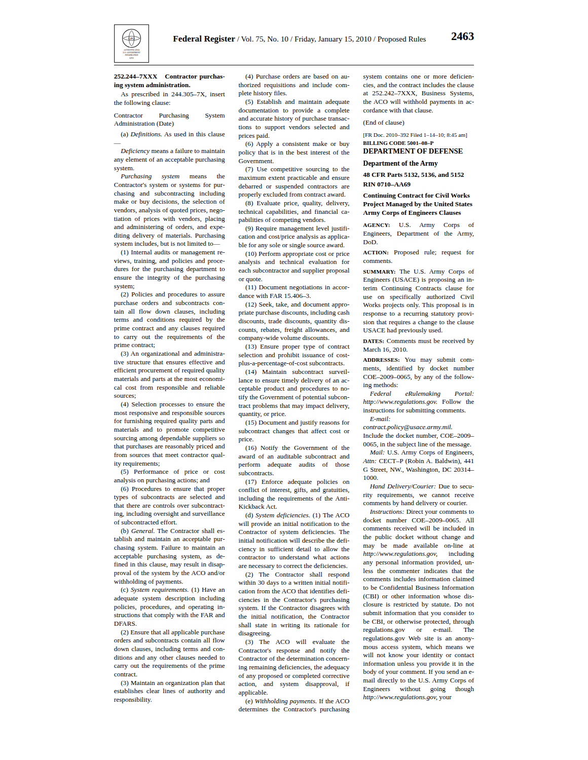GPO AUTHENTICATED U.S. GOVERNMENT INFORMATION GPO
Federal Register / Vol. 75, No. 10 / Friday, January 15, 2010 / Proposed Rules
2463
252.244–7XXX Contractor purchasing system administration.
As prescribed in 244.305–7X, insert the following clause:
Contractor Purchasing System Administration (Date)
(a) Definitions. As used in this clause—
Deficiency means a failure to maintain any element of an acceptable purchasing system.
Purchasing system means the Contractor's system or systems for purchasing and subcontracting including make or buy decisions, the selection of vendors, analysis of quoted prices, negotiation of prices with vendors, placing and administering of orders, and expediting delivery of materials. Purchasing system includes, but is not limited to—
(1) Internal audits or management reviews, training, and policies and procedures for the purchasing department to ensure the integrity of the purchasing system;
(2) Policies and procedures to assure purchase orders and subcontracts contain all flow down clauses, including terms and conditions required by the prime contract and any clauses required to carry out the requirements of the prime contract;
(3) An organizational and administrative structure that ensures effective and efficient procurement of required quality materials and parts at the most economical cost from responsible and reliable sources;
(4) Selection processes to ensure the most responsive and responsible sources for furnishing required quality parts and materials and to promote competitive sourcing among dependable suppliers so that purchases are reasonably priced and from sources that meet contractor quality requirements;
(5) Performance of price or cost analysis on purchasing actions; and
(6) Procedures to ensure that proper types of subcontracts are selected and that there are controls over subcontracting, including oversight and surveillance of subcontracted effort.
(b) General. The Contractor shall establish and maintain an acceptable purchasing system. Failure to maintain an acceptable purchasing system, as defined in this clause, may result in disapproval of the system by the ACO and/or withholding of payments.
(c) System requirements. (1) Have an adequate system description including policies, procedures, and operating instructions that comply with the FAR and DFARS.
(2) Ensure that all applicable purchase orders and subcontracts contain all flow down clauses, including terms and conditions and any other clauses needed to carry out the requirements of the prime contract.
(3) Maintain an organization plan that establishes clear lines of authority and responsibility.
(4) Purchase orders are based on authorized requisitions and include complete history files.
(5) Establish and maintain adequate documentation to provide a complete and accurate history of purchase transactions to support vendors selected and prices paid.
(6) Apply a consistent make or buy policy that is in the best interest of the Government.
(7) Use competitive sourcing to the maximum extent practicable and ensure debarred or suspended contractors are properly excluded from contract award.
(8) Evaluate price, quality, delivery, technical capabilities, and financial capabilities of competing vendors.
(9) Require management level justification and cost/price analysis as applicable for any sole or single source award.
(10) Perform appropriate cost or price analysis and technical evaluation for each subcontractor and supplier proposal or quote.
(11) Document negotiations in accordance with FAR 15.406–3.
(12) Seek, take, and document appropriate purchase discounts, including cash discounts, trade discounts, quantity discounts, rebates, freight allowances, and company-wide volume discounts.
(13) Ensure proper type of contract selection and prohibit issuance of cost-plus-a-percentage-of-cost subcontracts.
(14) Maintain subcontract surveillance to ensure timely delivery of an acceptable product and procedures to notify the Government of potential subcontract problems that may impact delivery, quantity, or price.
(15) Document and justify reasons for subcontract changes that affect cost or price.
(16) Notify the Government of the award of an auditable subcontract and perform adequate audits of those subcontracts.
(17) Enforce adequate policies on conflict of interest, gifts, and gratuities, including the requirements of the Anti-Kickback Act.
(d) System deficiencies. (1) The ACO will provide an initial notification to the Contractor of system deficiencies. The initial notification will describe the deficiency in sufficient detail to allow the contractor to understand what actions are necessary to correct the deficiencies.
(2) The Contractor shall respond within 30 days to a written initial notification from the ACO that identifies deficiencies in the Contractor's purchasing system. If the Contractor disagrees with the initial notification, the Contractor shall state in writing its rationale for disagreeing.
(3) The ACO will evaluate the Contractor's response and notify the Contractor of the determination concerning remaining deficiencies, the adequacy of any proposed or completed corrective action, and system disapproval, if applicable.
(e) Withholding payments. If the ACO determines the Contractor's purchasing system contains one or more deficiencies, and the contract includes the clause at 252.242–7XXX, Business Systems, the ACO will withhold payments in accordance with that clause.
(End of clause)
[FR Doc. 2010–392 Filed 1–14–10; 8:45 am]
BILLING CODE 5001–08–P
DEPARTMENT OF DEFENSE
Department of the Army
48 CFR Parts 5132, 5136, and 5152
RIN 0710–AA69
Continuing Contract for Civil Works Project Managed by the United States Army Corps of Engineers Clauses
Agency: U.S. Army Corps of Engineers, Department of the Army, DoD.
Action: Proposed rule; request for comments.
Summary: The U.S. Army Corps of Engineers (USACE) is proposing an interim Continuing Contracts clause for use on specifically authorized Civil Works projects only. This proposal is in response to a recurring statutory provision that requires a change to the clause USACE had previously used.
Dates: Comments must be received by March 16, 2010.
Addresses: You may submit comments, identified by docket number COE–2009–0065, by any of the following methods:
Federal eRulemaking Portal: http://www.regulations.gov. Follow the instructions for submitting comments.
E-mail: contract.policy@usace.army.mil. Include the docket number, COE–2009–0065, in the subject line of the message.
Mail: U.S. Army Corps of Engineers, Attn: CECT–P (Robin A. Baldwin), 441 G Street, NW., Washington, DC 20314–1000.
Hand Delivery/Courier: Due to security requirements, we cannot receive comments by hand delivery or courier.
Instructions: Direct your comments to docket number COE–2009–0065. All comments received will be included in the public docket without change and may be made available on-line at http://www.regulations.gov, including any personal information provided, unless the commenter indicates that the comments includes information claimed to be Confidential Business Information (CBI) or other information whose disclosure is restricted by statute. Do not submit information that you consider to be CBI, or otherwise protected, through regulations.gov or e-mail. The regulations.gov Web site is an anonymous access system, which means we will not know your identity or contact information unless you provide it in the body of your comment. If you send an e-mail directly to the U.S. Army Corps of Engineers without going though http://www.regulations.gov, your